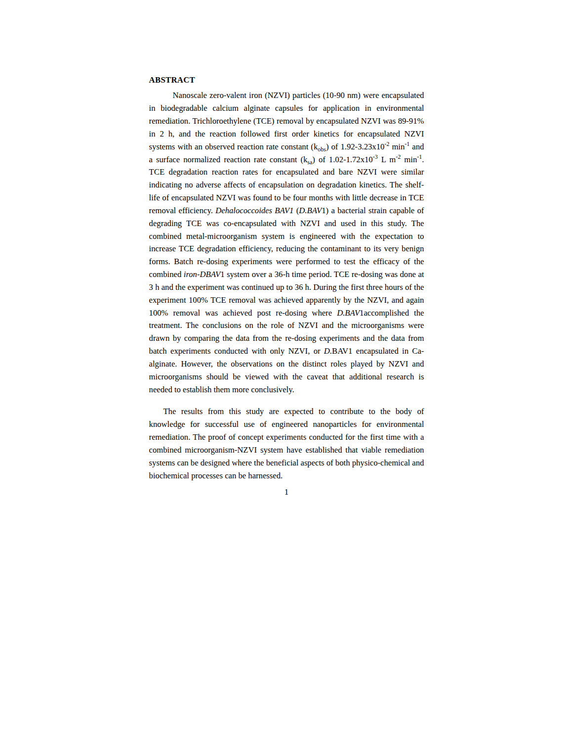ABSTRACT
Nanoscale zero-valent iron (NZVI) particles (10-90 nm) were encapsulated in biodegradable calcium alginate capsules for application in environmental remediation. Trichloroethylene (TCE) removal by encapsulated NZVI was 89-91% in 2 h, and the reaction followed first order kinetics for encapsulated NZVI systems with an observed reaction rate constant (kobs) of 1.92-3.23x10-2 min-1 and a surface normalized reaction rate constant (ksa) of 1.02-1.72x10-3 L m-2 min-1. TCE degradation reaction rates for encapsulated and bare NZVI were similar indicating no adverse affects of encapsulation on degradation kinetics. The shelf-life of encapsulated NZVI was found to be four months with little decrease in TCE removal efficiency. Dehalococcoides BAV1 (D.BAV1) a bacterial strain capable of degrading TCE was co-encapsulated with NZVI and used in this study. The combined metal-microorganism system is engineered with the expectation to increase TCE degradation efficiency, reducing the contaminant to its very benign forms. Batch re-dosing experiments were performed to test the efficacy of the combined iron-DBAV1 system over a 36-h time period. TCE re-dosing was done at 3 h and the experiment was continued up to 36 h. During the first three hours of the experiment 100% TCE removal was achieved apparently by the NZVI, and again 100% removal was achieved post re-dosing where D.BAV1accomplished the treatment. The conclusions on the role of NZVI and the microorganisms were drawn by comparing the data from the re-dosing experiments and the data from batch experiments conducted with only NZVI, or D. BAV1 encapsulated in Ca-alginate. However, the observations on the distinct roles played by NZVI and microorganisms should be viewed with the caveat that additional research is needed to establish them more conclusively.
The results from this study are expected to contribute to the body of knowledge for successful use of engineered nanoparticles for environmental remediation. The proof of concept experiments conducted for the first time with a combined microorganism-NZVI system have established that viable remediation systems can be designed where the beneficial aspects of both physico-chemical and biochemical processes can be harnessed.
1